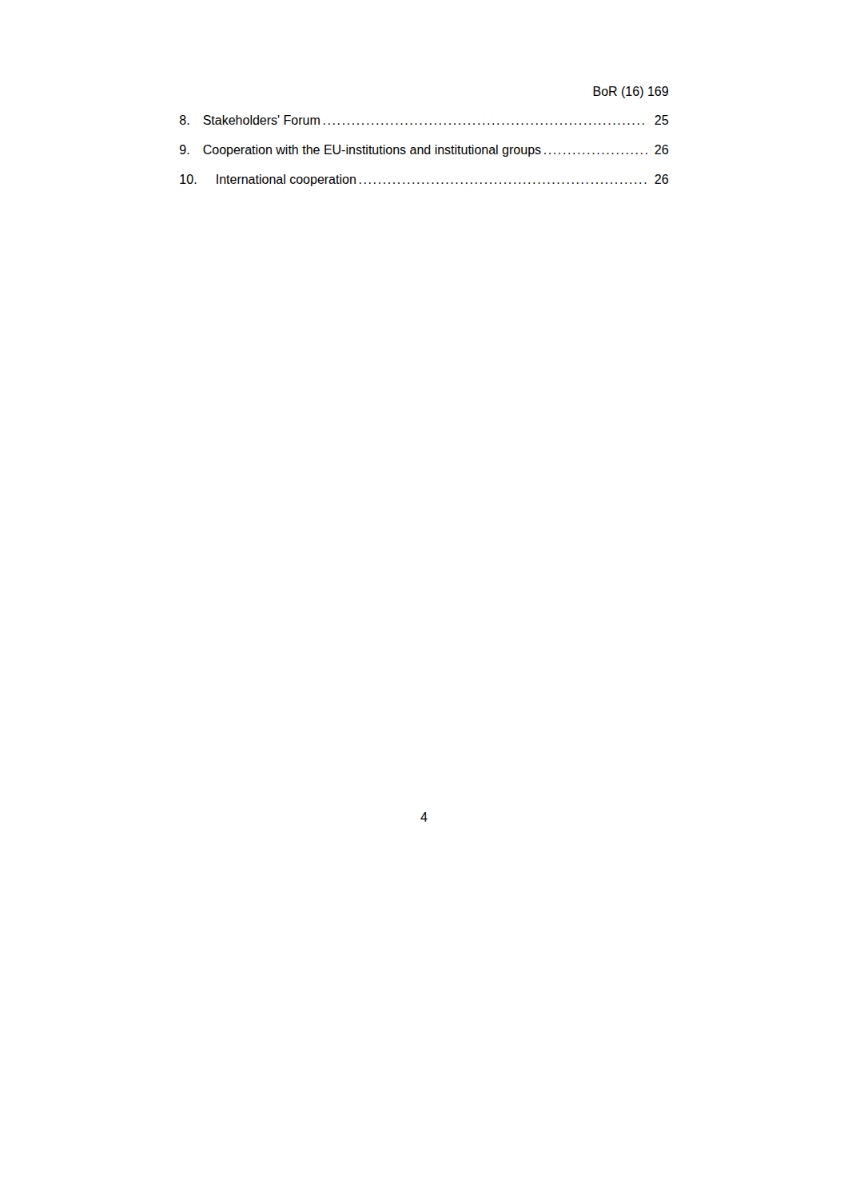BoR (16) 169
8. Stakeholders' Forum .................................................................................................................................. 25
9. Cooperation with the EU-institutions and institutional groups .................................................................................................................................. 26
10. International cooperation .................................................................................................................................. 26
4